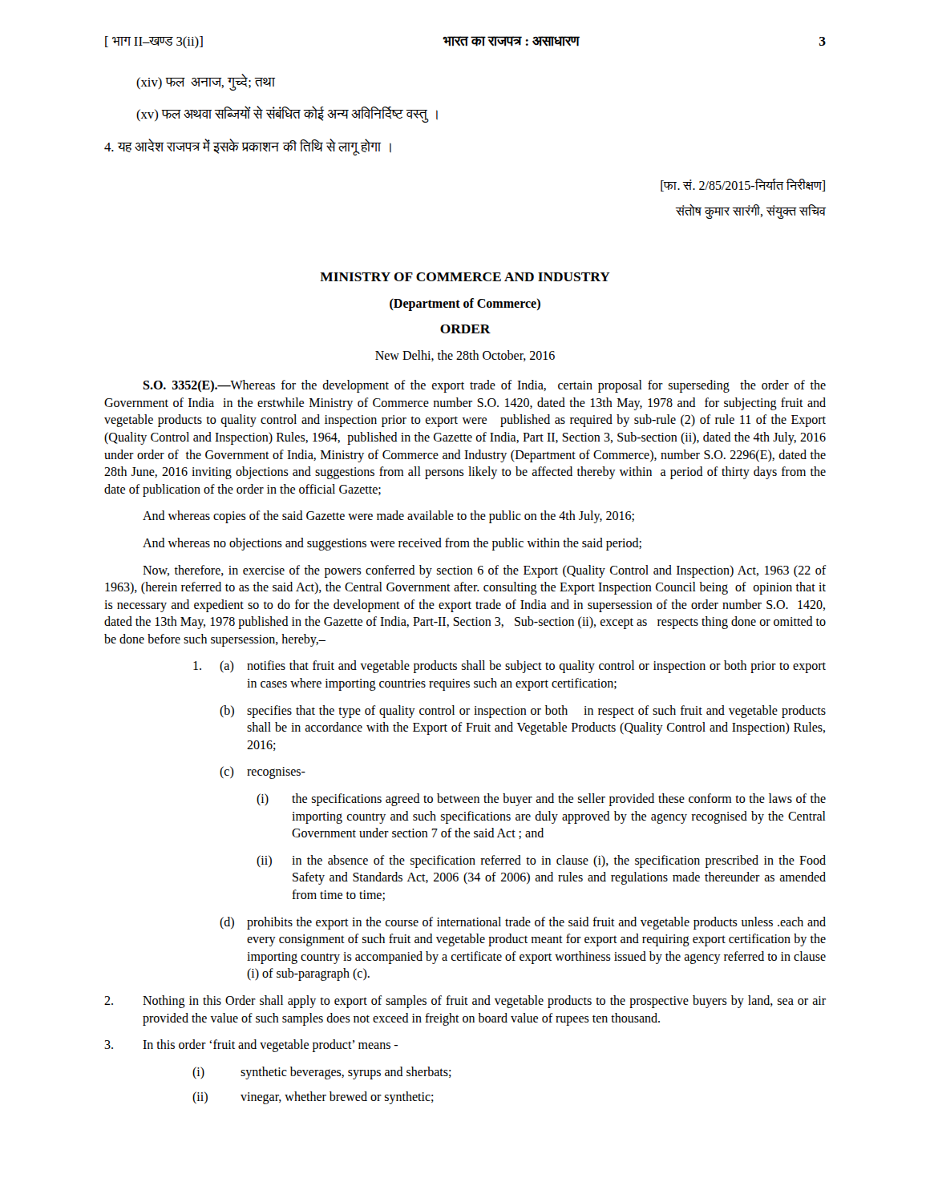[ भाग II–खण्ड 3(ii)] भारत का राजपत्र : असाधारण 3
(xiv) फल अनाज, गुच्दे; तथा
(xv) फल अथवा सब्जियों से संबंधित कोई अन्य अविनिर्दिष्ट वस्तु ।
4. यह आदेश राजपत्र में इसके प्रकाशन की तिथि से लागू होगा ।
[फा. सं. 2/85/2015-निर्यात निरीक्षण]
संतोष कुमार सारंगी, संयुक्त सचिव
MINISTRY OF COMMERCE AND INDUSTRY
(Department of Commerce)
ORDER
New Delhi, the 28th October, 2016
S.O. 3352(E).—Whereas for the development of the export trade of India, certain proposal for superseding the order of the Government of India in the erstwhile Ministry of Commerce number S.O. 1420, dated the 13th May, 1978 and for subjecting fruit and vegetable products to quality control and inspection prior to export were published as required by sub-rule (2) of rule 11 of the Export (Quality Control and Inspection) Rules, 1964, published in the Gazette of India, Part II, Section 3, Sub-section (ii), dated the 4th July, 2016 under order of the Government of India, Ministry of Commerce and Industry (Department of Commerce), number S.O. 2296(E), dated the 28th June, 2016 inviting objections and suggestions from all persons likely to be affected thereby within a period of thirty days from the date of publication of the order in the official Gazette;
And whereas copies of the said Gazette were made available to the public on the 4th July, 2016;
And whereas no objections and suggestions were received from the public within the said period;
Now, therefore, in exercise of the powers conferred by section 6 of the Export (Quality Control and Inspection) Act, 1963 (22 of 1963), (herein referred to as the said Act), the Central Government after. consulting the Export Inspection Council being of opinion that it is necessary and expedient so to do for the development of the export trade of India and in supersession of the order number S.O. 1420, dated the 13th May, 1978 published in the Gazette of India, Part-II, Section 3, Sub-section (ii), except as respects thing done or omitted to be done before such supersession, hereby,–
1. (a) notifies that fruit and vegetable products shall be subject to quality control or inspection or both prior to export in cases where importing countries requires such an export certification;
(b) specifies that the type of quality control or inspection or both in respect of such fruit and vegetable products shall be in accordance with the Export of Fruit and Vegetable Products (Quality Control and Inspection) Rules, 2016;
(c) recognises-
(i) the specifications agreed to between the buyer and the seller provided these conform to the laws of the importing country and such specifications are duly approved by the agency recognised by the Central Government under section 7 of the said Act ; and
(ii) in the absence of the specification referred to in clause (i), the specification prescribed in the Food Safety and Standards Act, 2006 (34 of 2006) and rules and regulations made thereunder as amended from time to time;
(d) prohibits the export in the course of international trade of the said fruit and vegetable products unless . each and every consignment of such fruit and vegetable product meant for export and requiring export certification by the importing country is accompanied by a certificate of export worthiness issued by the agency referred to in clause (i) of sub-paragraph (c).
2. Nothing in this Order shall apply to export of samples of fruit and vegetable products to the prospective buyers by land, sea or air provided the value of such samples does not exceed in freight on board value of rupees ten thousand.
3. In this order ‘fruit and vegetable product’ means -
(i) synthetic beverages, syrups and sherbats;
(ii) vinegar, whether brewed or synthetic;